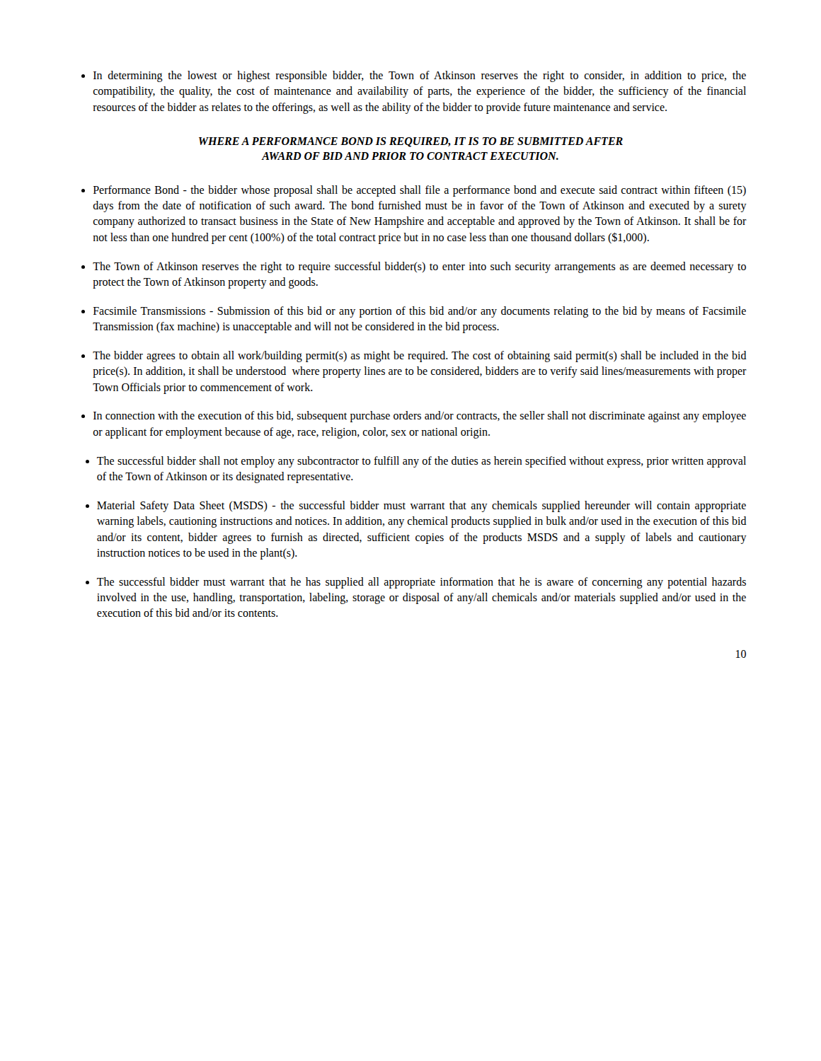In determining the lowest or highest responsible bidder, the Town of Atkinson reserves the right to consider, in addition to price, the compatibility, the quality, the cost of maintenance and availability of parts, the experience of the bidder, the sufficiency of the financial resources of the bidder as relates to the offerings, as well as the ability of the bidder to provide future maintenance and service.
WHERE A PERFORMANCE BOND IS REQUIRED, IT IS TO BE SUBMITTED AFTER
AWARD OF BID AND PRIOR TO CONTRACT EXECUTION.
Performance Bond - the bidder whose proposal shall be accepted shall file a performance bond and execute said contract within fifteen (15) days from the date of notification of such award. The bond furnished must be in favor of the Town of Atkinson and executed by a surety company authorized to transact business in the State of New Hampshire and acceptable and approved by the Town of Atkinson. It shall be for not less than one hundred per cent (100%) of the total contract price but in no case less than one thousand dollars ($1,000).
The Town of Atkinson reserves the right to require successful bidder(s) to enter into such security arrangements as are deemed necessary to protect the Town of Atkinson property and goods.
Facsimile Transmissions - Submission of this bid or any portion of this bid and/or any documents relating to the bid by means of Facsimile Transmission (fax machine) is unacceptable and will not be considered in the bid process.
The bidder agrees to obtain all work/building permit(s) as might be required. The cost of obtaining said permit(s) shall be included in the bid price(s). In addition, it shall be understood where property lines are to be considered, bidders are to verify said lines/measurements with proper Town Officials prior to commencement of work.
In connection with the execution of this bid, subsequent purchase orders and/or contracts, the seller shall not discriminate against any employee or applicant for employment because of age, race, religion, color, sex or national origin.
The successful bidder shall not employ any subcontractor to fulfill any of the duties as herein specified without express, prior written approval of the Town of Atkinson or its designated representative.
Material Safety Data Sheet (MSDS) - the successful bidder must warrant that any chemicals supplied hereunder will contain appropriate warning labels, cautioning instructions and notices. In addition, any chemical products supplied in bulk and/or used in the execution of this bid and/or its content, bidder agrees to furnish as directed, sufficient copies of the products MSDS and a supply of labels and cautionary instruction notices to be used in the plant(s).
The successful bidder must warrant that he has supplied all appropriate information that he is aware of concerning any potential hazards involved in the use, handling, transportation, labeling, storage or disposal of any/all chemicals and/or materials supplied and/or used in the execution of this bid and/or its contents.
10